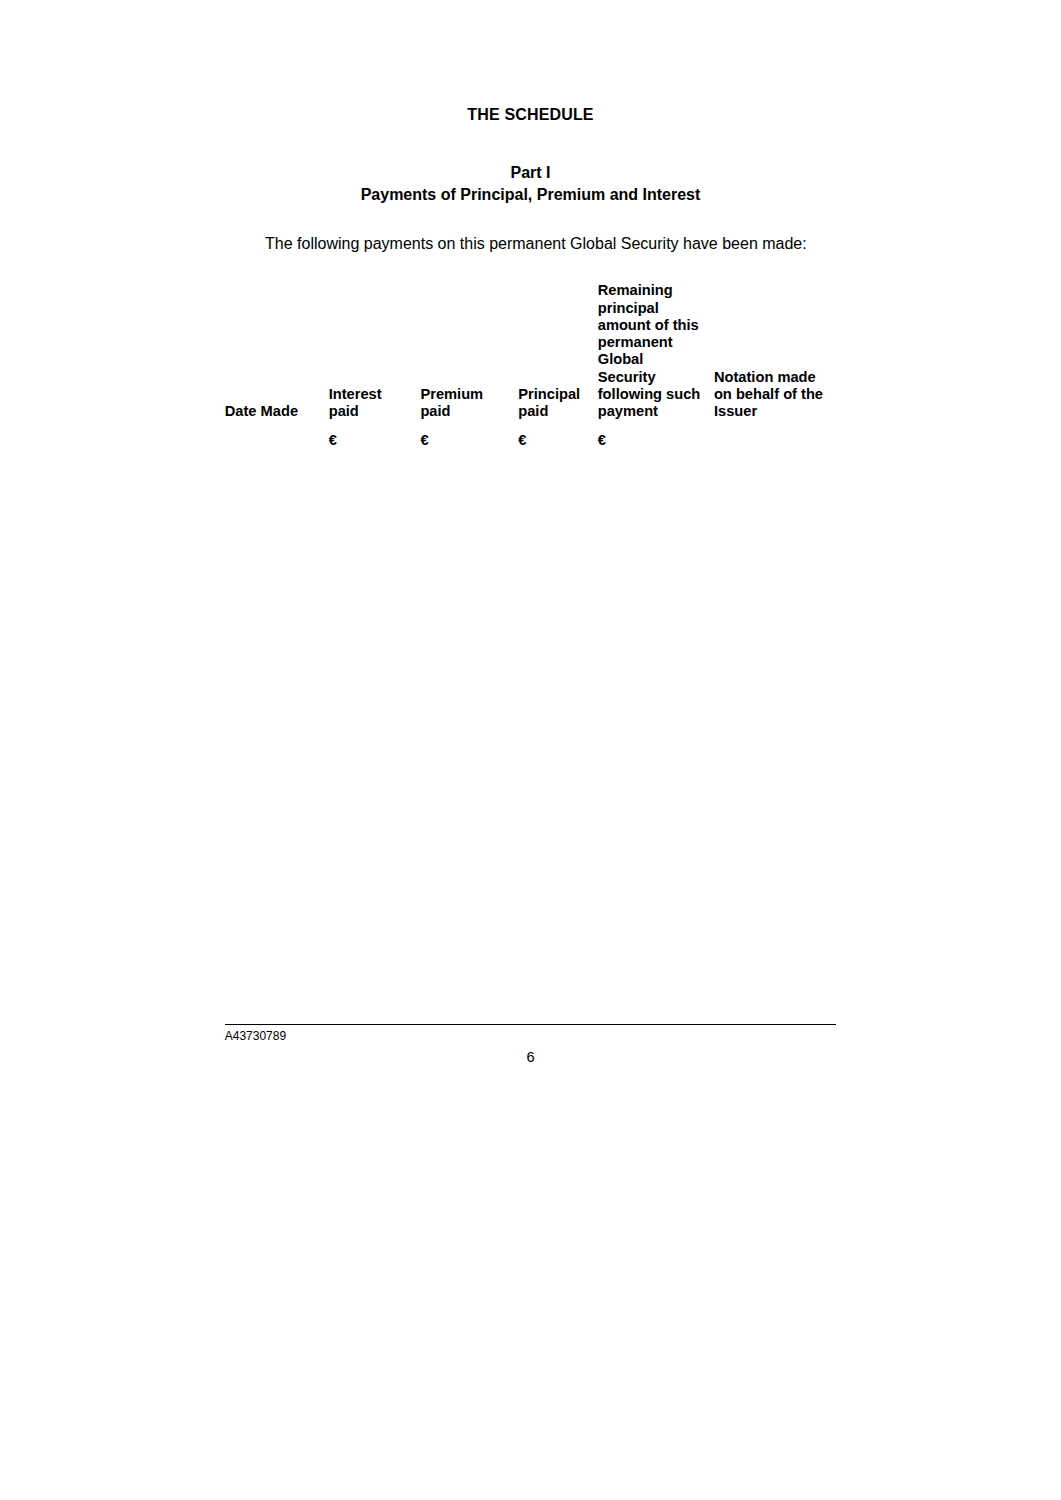THE SCHEDULE
Part I
Payments of Principal, Premium and Interest
The following payments on this permanent Global Security have been made:
| Date Made | Interest paid | Premium paid | Principal paid | Remaining principal amount of this permanent Global Security following such payment | Notation made on behalf of the Issuer |
| --- | --- | --- | --- | --- | --- |
| | € | € | € | € | |
A43730789
6